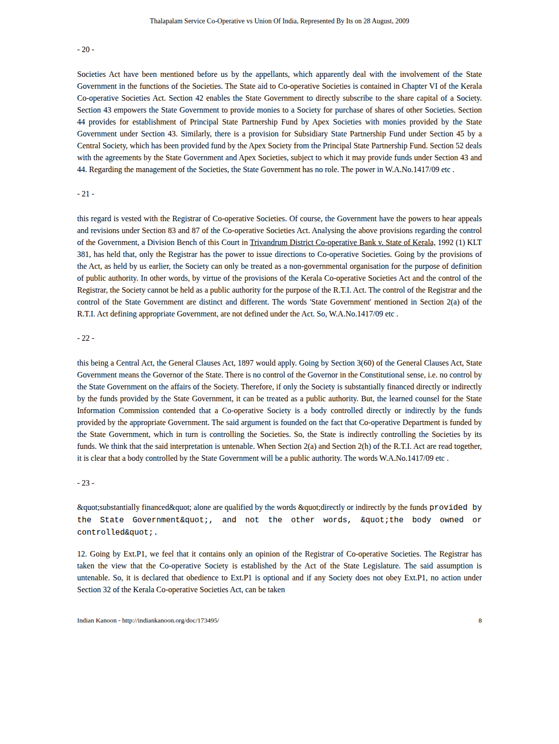Thalapalam Service Co-Operative vs Union Of India, Represented By Its on 28 August, 2009
- 20 -
Societies Act have been mentioned before us by the appellants, which apparently deal with the involvement of the State Government in the functions of the Societies. The State aid to Co-operative Societies is contained in Chapter VI of the Kerala Co-operative Societies Act. Section 42 enables the State Government to directly subscribe to the share capital of a Society. Section 43 empowers the State Government to provide monies to a Society for purchase of shares of other Societies. Section 44 provides for establishment of Principal State Partnership Fund by Apex Societies with monies provided by the State Government under Section 43. Similarly, there is a provision for Subsidiary State Partnership Fund under Section 45 by a Central Society, which has been provided fund by the Apex Society from the Principal State Partnership Fund. Section 52 deals with the agreements by the State Government and Apex Societies, subject to which it may provide funds under Section 43 and 44. Regarding the management of the Societies, the State Government has no role. The power in W.A.No.1417/09 etc .
- 21 -
this regard is vested with the Registrar of Co-operative Societies. Of course, the Government have the powers to hear appeals and revisions under Section 83 and 87 of the Co-operative Societies Act. Analysing the above provisions regarding the control of the Government, a Division Bench of this Court in Trivandrum District Co-operative Bank v. State of Kerala, 1992 (1) KLT 381, has held that, only the Registrar has the power to issue directions to Co-operative Societies. Going by the provisions of the Act, as held by us earlier, the Society can only be treated as a non-governmental organisation for the purpose of definition of public authority. In other words, by virtue of the provisions of the Kerala Co-operative Societies Act and the control of the Registrar, the Society cannot be held as a public authority for the purpose of the R.T.I. Act. The control of the Registrar and the control of the State Government are distinct and different. The words 'State Government' mentioned in Section 2(a) of the R.T.I. Act defining appropriate Government, are not defined under the Act. So, W.A.No.1417/09 etc .
- 22 -
this being a Central Act, the General Clauses Act, 1897 would apply. Going by Section 3(60) of the General Clauses Act, State Government means the Governor of the State. There is no control of the Governor in the Constitutional sense, i.e. no control by the State Government on the affairs of the Society. Therefore, if only the Society is substantially financed directly or indirectly by the funds provided by the State Government, it can be treated as a public authority. But, the learned counsel for the State Information Commission contended that a Co-operative Society is a body controlled directly or indirectly by the funds provided by the appropriate Government. The said argument is founded on the fact that Co-operative Department is funded by the State Government, which in turn is controlling the Societies. So, the State is indirectly controlling the Societies by its funds. We think that the said interpretation is untenable. When Section 2(a) and Section 2(h) of the R.T.I. Act are read together, it is clear that a body controlled by the State Government will be a public authority. The words W.A.No.1417/09 etc .
- 23 -
&quot;substantially financed&quot; alone are qualified by the words &quot;directly or indirectly by the funds provided by the State Government&quot;, and not the other words, &quot;the body owned or controlled&quot;.
12. Going by Ext.P1, we feel that it contains only an opinion of the Registrar of Co-operative Societies. The Registrar has taken the view that the Co-operative Society is established by the Act of the State Legislature. The said assumption is untenable. So, it is declared that obedience to Ext.P1 is optional and if any Society does not obey Ext.P1, no action under Section 32 of the Kerala Co-operative Societies Act, can be taken
Indian Kanoon - http://indiankanoon.org/doc/173495/ 8